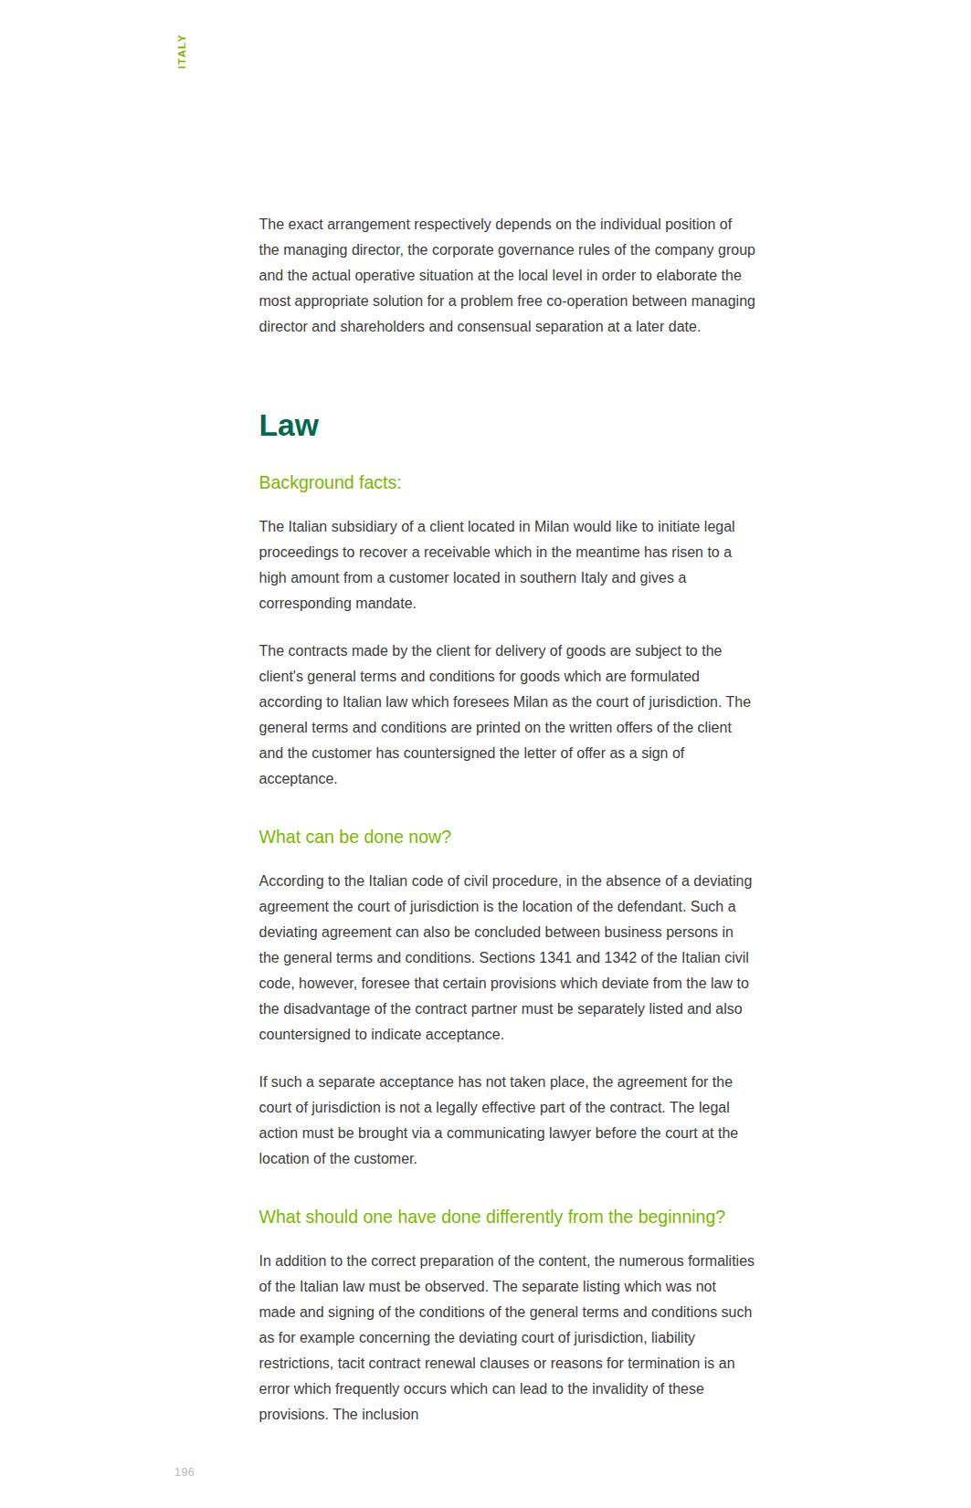Italy
The exact arrangement respectively depends on the individual position of the managing director, the corporate governance rules of the company group and the actual operative situation at the local level in order to elaborate the most appropriate solution for a problem free co-operation between managing director and shareholders and consensual separation at a later date.
Law
Background facts:
The Italian subsidiary of a client located in Milan would like to initiate legal proceedings to recover a receivable which in the meantime has risen to a high amount from a customer located in southern Italy and gives a corresponding mandate.
The contracts made by the client for delivery of goods are subject to the client's general terms and conditions for goods which are formulated according to Italian law which foresees Milan as the court of jurisdiction. The general terms and conditions are printed on the written offers of the client and the customer has countersigned the letter of offer as a sign of acceptance.
What can be done now?
According to the Italian code of civil procedure, in the absence of a deviating agreement the court of jurisdiction is the location of the defendant. Such a deviating agreement can also be concluded between business persons in the general terms and conditions. Sections 1341 and 1342 of the Italian civil code, however, foresee that certain provisions which deviate from the law to the disadvantage of the contract partner must be separately listed and also countersigned to indicate acceptance.
If such a separate acceptance has not taken place, the agreement for the court of jurisdiction is not a legally effective part of the contract. The legal action must be brought via a communicating lawyer before the court at the location of the customer.
What should one have done differently from the beginning?
In addition to the correct preparation of the content, the numerous formalities of the Italian law must be observed. The separate listing which was not made and signing of the conditions of the general terms and conditions such as for example concerning the deviating court of jurisdiction, liability restrictions, tacit contract renewal clauses or reasons for termination is an error which frequently occurs which can lead to the invalidity of these provisions. The inclusion
196